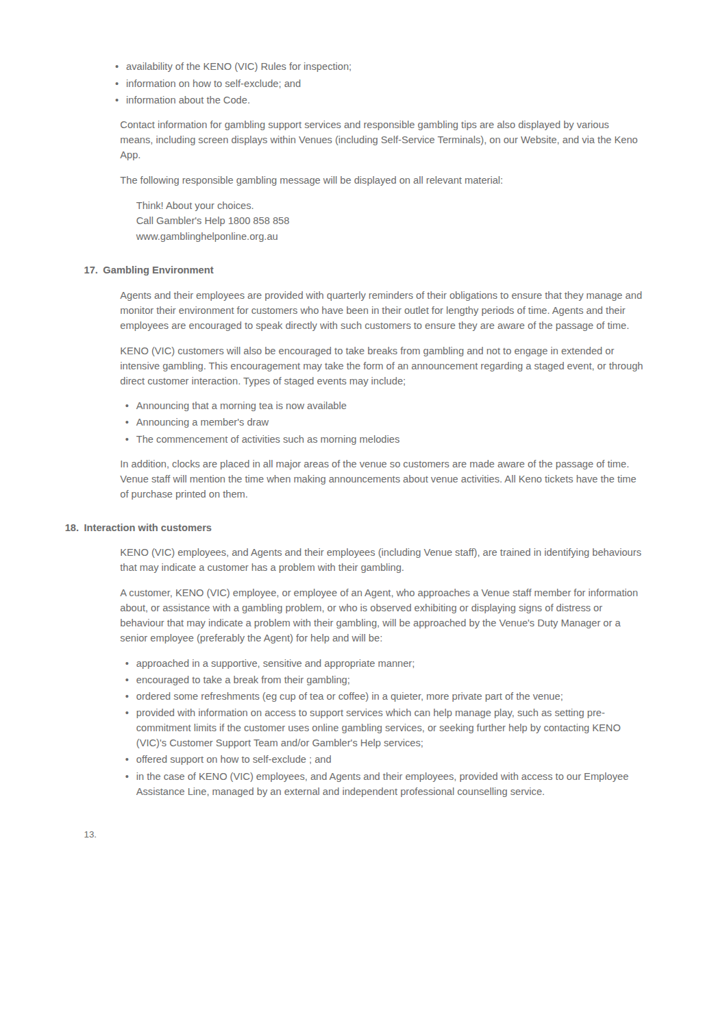availability of the KENO (VIC) Rules for inspection;
information on how to self-exclude; and
information about the Code.
Contact information for gambling support services and responsible gambling tips are also displayed by various means, including screen displays within Venues (including Self-Service Terminals), on our Website, and via the Keno App.
The following responsible gambling message will be displayed on all relevant material:
Think! About your choices.
Call Gambler's Help 1800 858 858
www.gamblinghelponline.org.au
17. Gambling Environment
Agents and their employees are provided with quarterly reminders of their obligations to ensure that they manage and monitor their environment for customers who have been in their outlet for lengthy periods of time. Agents and their employees are encouraged to speak directly with such customers to ensure they are aware of the passage of time.
KENO (VIC) customers will also be encouraged to take breaks from gambling and not to engage in extended or intensive gambling. This encouragement may take the form of an announcement regarding a staged event, or through direct customer interaction. Types of staged events may include;
Announcing that a morning tea is now available
Announcing a member's draw
The commencement of activities such as morning melodies
In addition, clocks are placed in all major areas of the venue so customers are made aware of the passage of time. Venue staff will mention the time when making announcements about venue activities. All Keno tickets have the time of purchase printed on them.
18. Interaction with customers
KENO (VIC) employees, and Agents and their employees (including Venue staff), are trained in identifying behaviours that may indicate a customer has a problem with their gambling.
A customer, KENO (VIC) employee, or employee of an Agent, who approaches a Venue staff member for information about, or assistance with a gambling problem, or who is observed exhibiting or displaying signs of distress or behaviour that may indicate a problem with their gambling, will be approached by the Venue's Duty Manager or a senior employee (preferably the Agent) for help and will be:
approached in a supportive, sensitive and appropriate manner;
encouraged to take a break from their gambling;
ordered some refreshments (eg cup of tea or coffee) in a quieter, more private part of the venue;
provided with information on access to support services which can help manage play, such as setting pre-commitment limits if the customer uses online gambling services, or seeking further help by contacting KENO (VIC)'s Customer Support Team and/or Gambler's Help services;
offered support on how to self-exclude ; and
in the case of KENO (VIC) employees, and Agents and their employees, provided with access to our Employee Assistance Line, managed by an external and independent professional counselling service.
13.